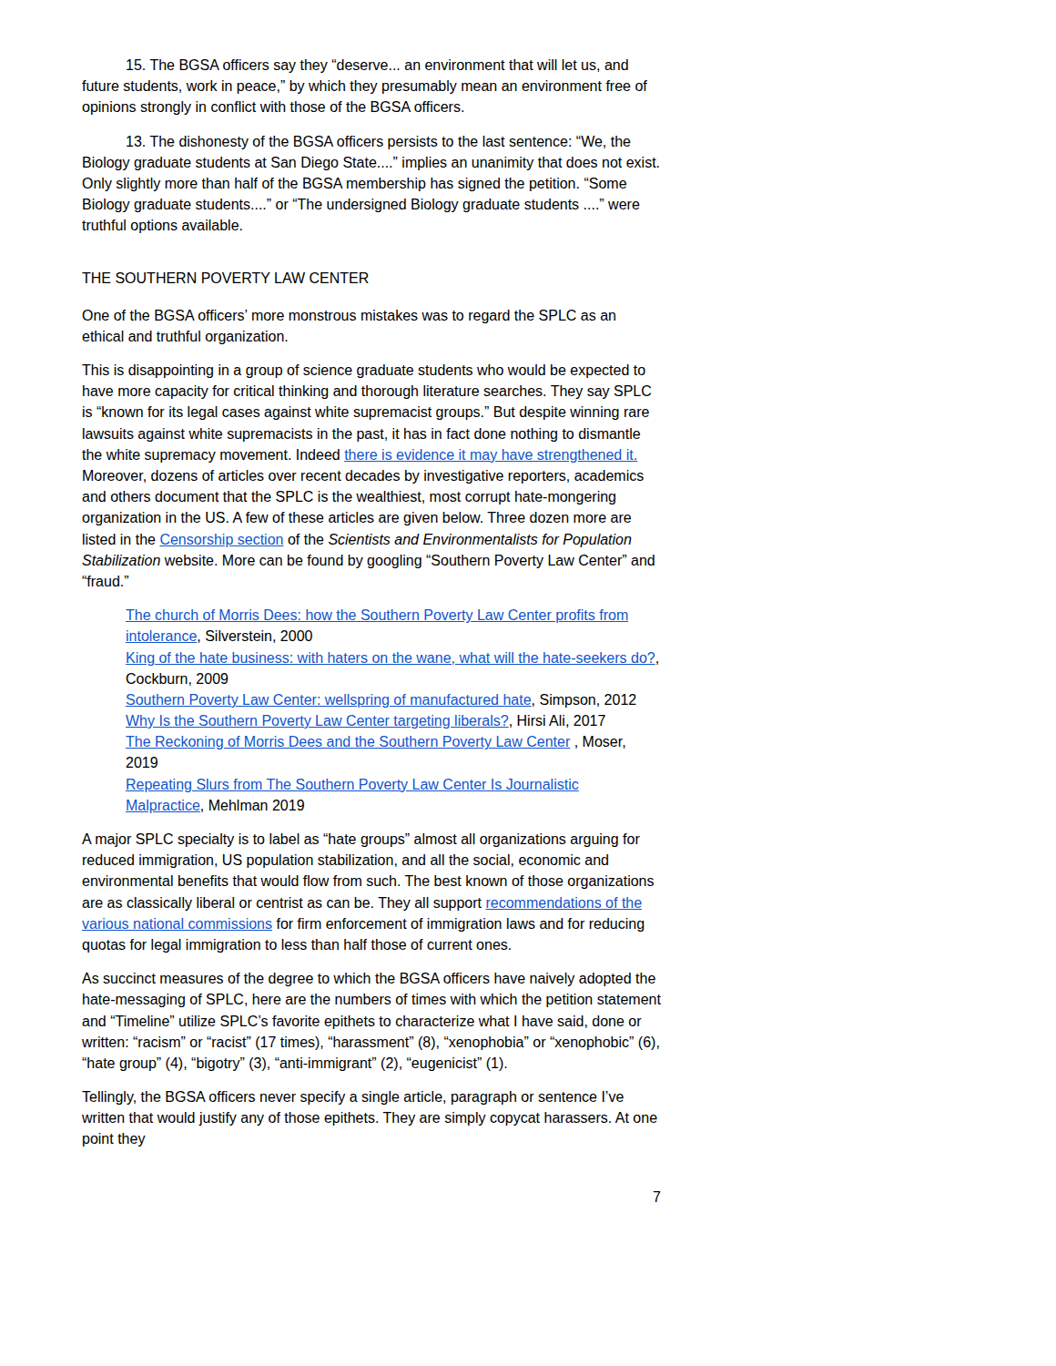15. The BGSA officers say they “deserve... an environment that will let us, and future students, work in peace,” by which they presumably mean an environment free of opinions strongly in conflict with those of the BGSA officers.
13. The dishonesty of the BGSA officers persists to the last sentence: “We, the Biology graduate students at San Diego State....” implies an unanimity that does not exist. Only slightly more than half of the BGSA membership has signed the petition. “Some Biology graduate students....” or “The undersigned Biology graduate students ....” were truthful options available.
THE SOUTHERN POVERTY LAW CENTER
One of the BGSA officers’ more monstrous mistakes was to regard the SPLC as an ethical and truthful organization.
This is disappointing in a group of science graduate students who would be expected to have more capacity for critical thinking and thorough literature searches. They say SPLC is “known for its legal cases against white supremacist groups.” But despite winning rare lawsuits against white supremacists in the past, it has in fact done nothing to dismantle the white supremacy movement. Indeed there is evidence it may have strengthened it. Moreover, dozens of articles over recent decades by investigative reporters, academics and others document that the SPLC is the wealthiest, most corrupt hate-mongering organization in the US. A few of these articles are given below. Three dozen more are listed in the Censorship section of the Scientists and Environmentalists for Population Stabilization website. More can be found by googling “Southern Poverty Law Center” and “fraud.”
The church of Morris Dees: how the Southern Poverty Law Center profits from intolerance, Silverstein, 2000
King of the hate business: with haters on the wane, what will the hate-seekers do?, Cockburn, 2009
Southern Poverty Law Center: wellspring of manufactured hate, Simpson, 2012
Why Is the Southern Poverty Law Center targeting liberals?, Hirsi Ali, 2017
The Reckoning of Morris Dees and the Southern Poverty Law Center , Moser, 2019
Repeating Slurs from The Southern Poverty Law Center Is Journalistic Malpractice, Mehlman 2019
A major SPLC specialty is to label as “hate groups” almost all organizations arguing for reduced immigration, US population stabilization, and all the social, economic and environmental benefits that would flow from such. The best known of those organizations are as classically liberal or centrist as can be. They all support recommendations of the various national commissions for firm enforcement of immigration laws and for reducing quotas for legal immigration to less than half those of current ones.
As succinct measures of the degree to which the BGSA officers have naively adopted the hate-messaging of SPLC, here are the numbers of times with which the petition statement and “Timeline” utilize SPLC’s favorite epithets to characterize what I have said, done or written: “racism” or “racist” (17 times), “harassment” (8), “xenophobia” or “xenophobic” (6), “hate group” (4), “bigotry” (3), “anti-immigrant” (2), “eugenicist” (1).
Tellingly, the BGSA officers never specify a single article, paragraph or sentence I’ve written that would justify any of those epithets. They are simply copycat harassers. At one point they
7